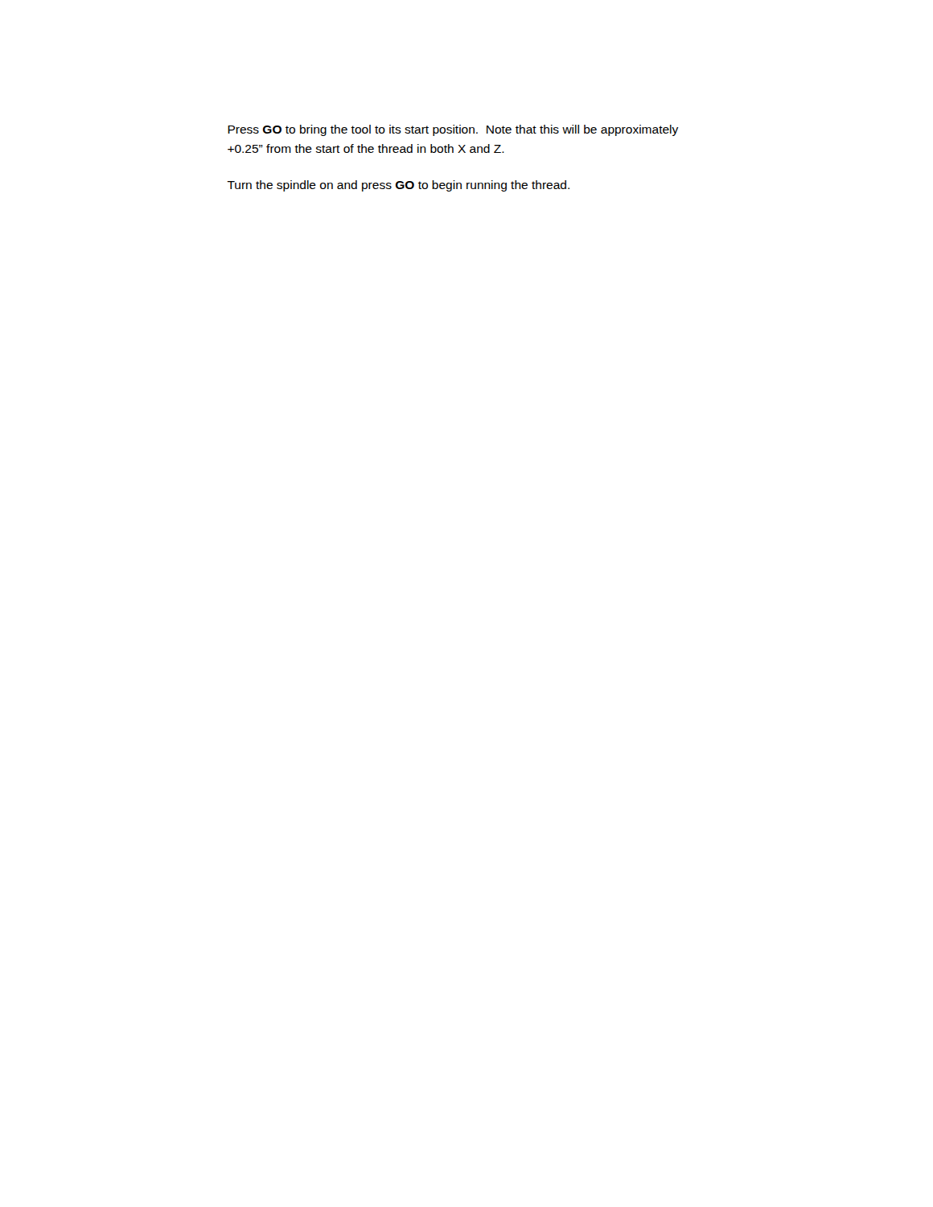Press GO to bring the tool to its start position. Note that this will be approximately +0.25” from the start of the thread in both X and Z.
Turn the spindle on and press GO to begin running the thread.